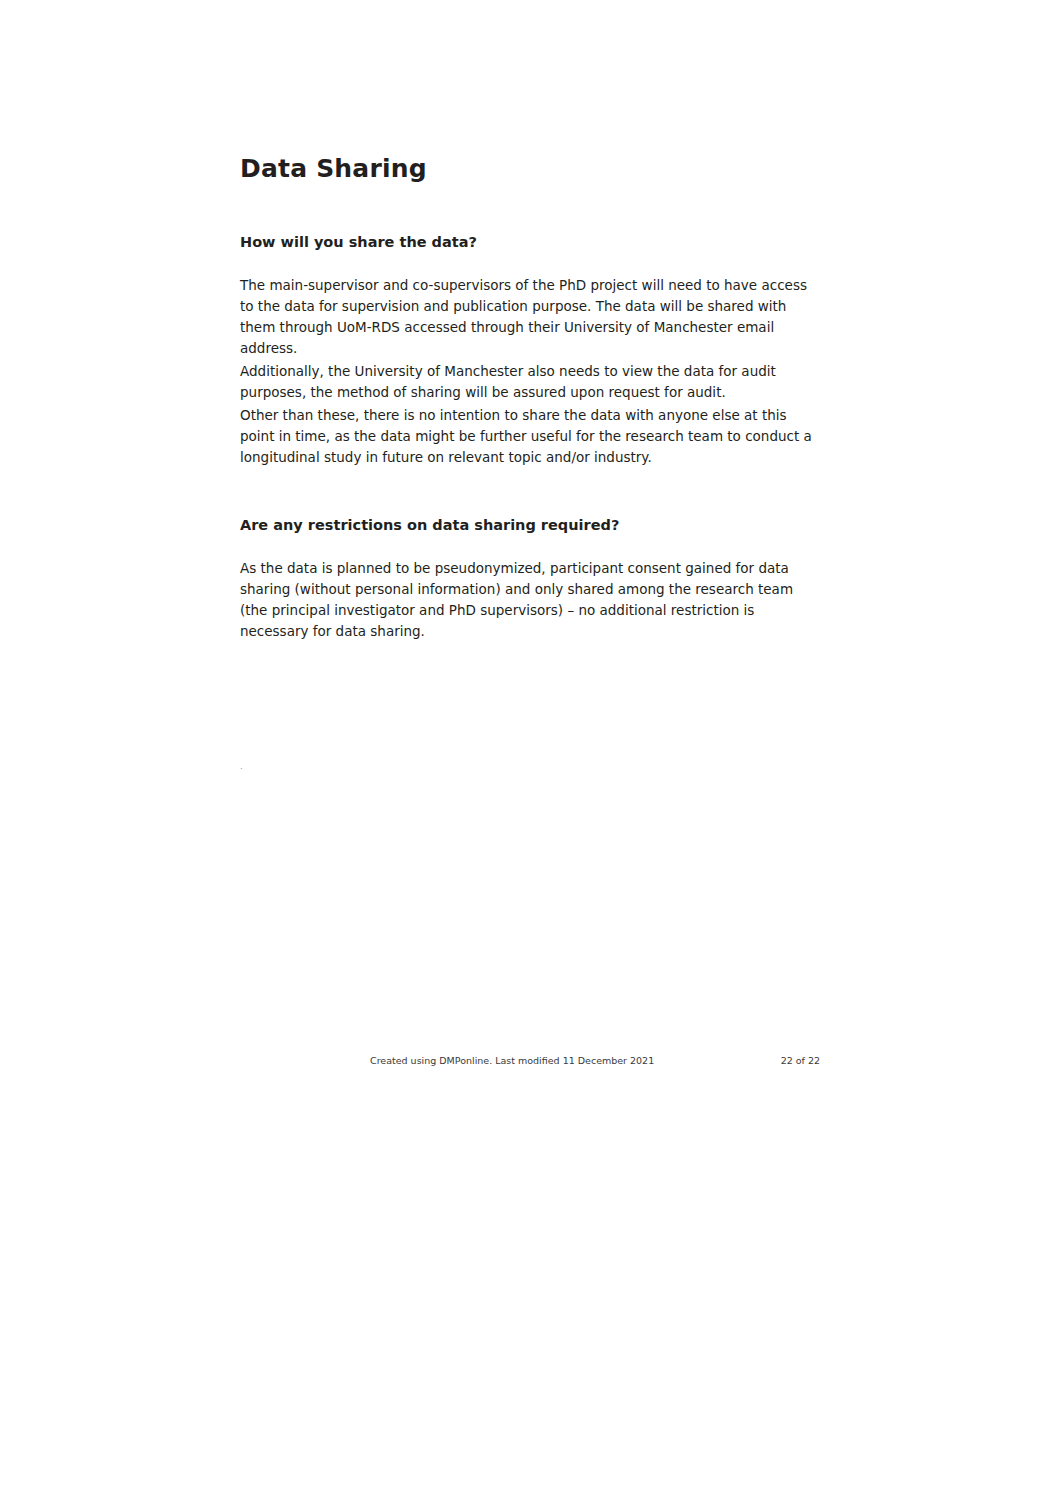Data Sharing
How will you share the data?
The main-supervisor and co-supervisors of the PhD project will need to have access to the data for supervision and publication purpose. The data will be shared with them through UoM-RDS accessed through their University of Manchester email address.
Additionally, the University of Manchester also needs to view the data for audit purposes, the method of sharing will be assured upon request for audit.
Other than these, there is no intention to share the data with anyone else at this point in time, as the data might be further useful for the research team to conduct a longitudinal study in future on relevant topic and/or industry.
Are any restrictions on data sharing required?
As the data is planned to be pseudonymized, participant consent gained for data sharing (without personal information) and only shared among the research team (the principal investigator and PhD supervisors) – no additional restriction is necessary for data sharing.
.
Created using DMPonline. Last modified 11 December 2021 22 of 22